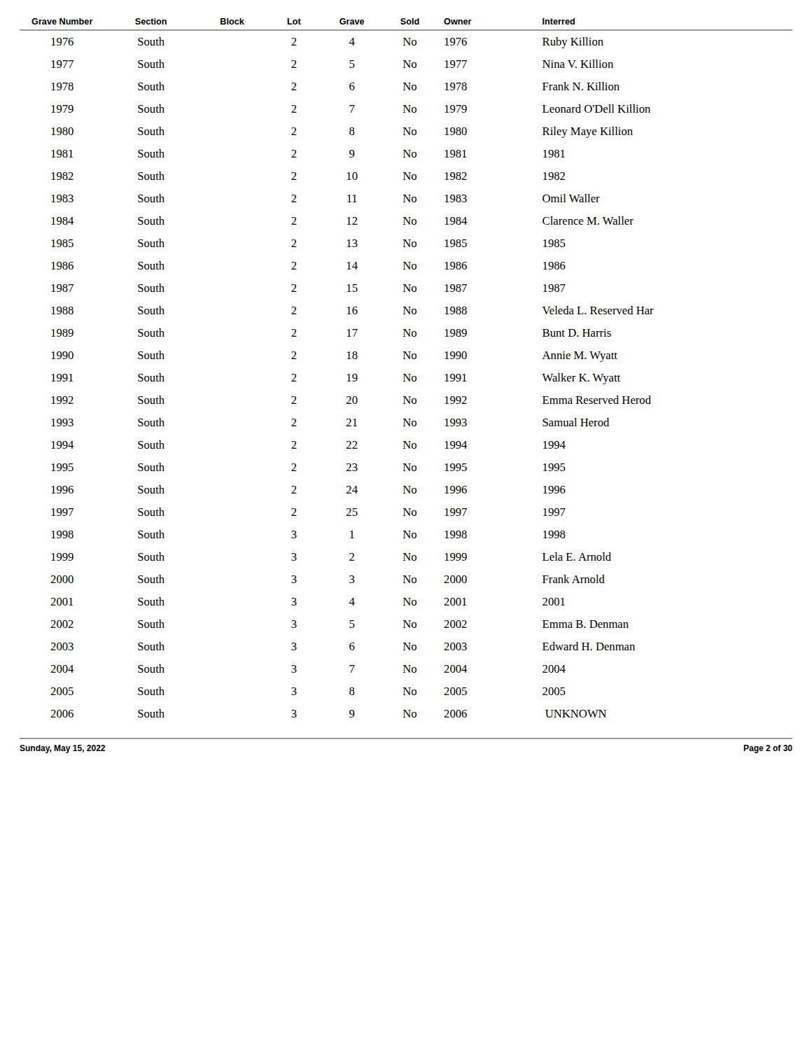| Grave Number | Section | Block | Lot | Grave | Sold | Owner | Interred |
| --- | --- | --- | --- | --- | --- | --- | --- |
| 1976 | South | | 2 | 4 | No | 1976 | Ruby Killion |
| 1977 | South | | 2 | 5 | No | 1977 | Nina V. Killion |
| 1978 | South | | 2 | 6 | No | 1978 | Frank N. Killion |
| 1979 | South | | 2 | 7 | No | 1979 | Leonard O'Dell Killion |
| 1980 | South | | 2 | 8 | No | 1980 | Riley Maye Killion |
| 1981 | South | | 2 | 9 | No | 1981 | 1981 |
| 1982 | South | | 2 | 10 | No | 1982 | 1982 |
| 1983 | South | | 2 | 11 | No | 1983 | Omil Waller |
| 1984 | South | | 2 | 12 | No | 1984 | Clarence M. Waller |
| 1985 | South | | 2 | 13 | No | 1985 | 1985 |
| 1986 | South | | 2 | 14 | No | 1986 | 1986 |
| 1987 | South | | 2 | 15 | No | 1987 | 1987 |
| 1988 | South | | 2 | 16 | No | 1988 | Veleda L. Reserved Har |
| 1989 | South | | 2 | 17 | No | 1989 | Bunt D. Harris |
| 1990 | South | | 2 | 18 | No | 1990 | Annie M. Wyatt |
| 1991 | South | | 2 | 19 | No | 1991 | Walker K. Wyatt |
| 1992 | South | | 2 | 20 | No | 1992 | Emma Reserved Herod |
| 1993 | South | | 2 | 21 | No | 1993 | Samual Herod |
| 1994 | South | | 2 | 22 | No | 1994 | 1994 |
| 1995 | South | | 2 | 23 | No | 1995 | 1995 |
| 1996 | South | | 2 | 24 | No | 1996 | 1996 |
| 1997 | South | | 2 | 25 | No | 1997 | 1997 |
| 1998 | South | | 3 | 1 | No | 1998 | 1998 |
| 1999 | South | | 3 | 2 | No | 1999 | Lela E. Arnold |
| 2000 | South | | 3 | 3 | No | 2000 | Frank Arnold |
| 2001 | South | | 3 | 4 | No | 2001 | 2001 |
| 2002 | South | | 3 | 5 | No | 2002 | Emma B. Denman |
| 2003 | South | | 3 | 6 | No | 2003 | Edward H. Denman |
| 2004 | South | | 3 | 7 | No | 2004 | 2004 |
| 2005 | South | | 3 | 8 | No | 2005 | 2005 |
| 2006 | South | | 3 | 9 | No | 2006 | UNKNOWN |
Sunday, May 15, 2022 Page 2 of 30